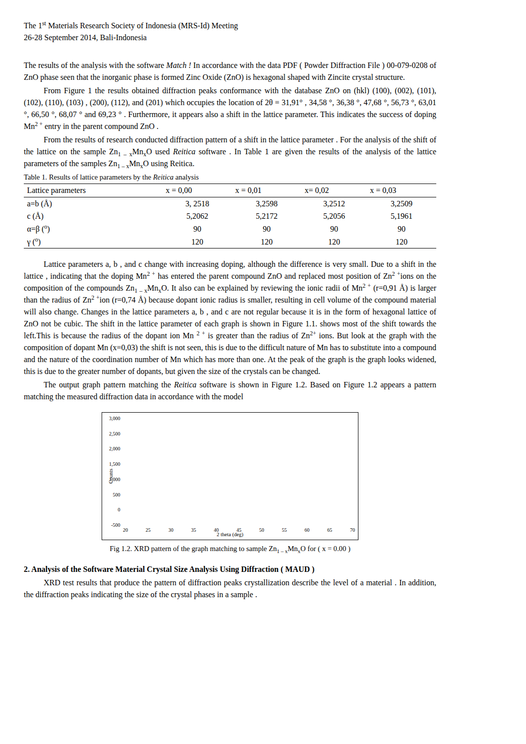The 1st Materials Research Society of Indonesia (MRS-Id) Meeting
26-28 September 2014, Bali-Indonesia
The results of the analysis with the software Match ! In accordance with the data PDF ( Powder Diffraction File ) 00-079-0208 of ZnO phase seen that the inorganic phase is formed Zinc Oxide (ZnO) is hexagonal shaped with Zincite crystal structure.
From Figure 1 the results obtained diffraction peaks conformance with the database ZnO on (hkl) (100), (002), (101), (102), (110), (103) , (200), (112), and (201) which occupies the location of 2θ = 31,91° , 34,58 °, 36,38 °, 47,68 °, 56,73 °, 63,01 °, 66,50 °, 68,07 ° and 69,23 ° . Furthermore, it appears also a shift in the lattice parameter. This indicates the success of doping Mn2 + entry in the parent compound ZnO .
From the results of research conducted diffraction pattern of a shift in the lattice parameter . For the analysis of the shift of the lattice on the sample Zn1 – xMnxO used Reitica software . In Table 1 are given the results of the analysis of the lattice parameters of the samples Zn1 – xMnxO using Reitica.
Table 1. Results of lattice parameters by the Reitica analysis
| Lattice parameters | x = 0,00 | x = 0,01 | x= 0,02 | x = 0,03 |
| --- | --- | --- | --- | --- |
| a=b (Å) | 3, 2518 | 3,2598 | 3,2512 | 3,2509 |
| c (Å) | 5,2062 | 5,2172 | 5,2056 | 5,1961 |
| α=β ( o ) | 90 | 90 | 90 | 90 |
| γ ( o ) | 120 | 120 | 120 | 120 |
Lattice parameters a, b , and c change with increasing doping, although the difference is very small. Due to a shift in the lattice , indicating that the doping Mn2 + has entered the parent compound ZnO and replaced most position of Zn2 +ions on the composition of the compounds Zn1 – xMnxO. It also can be explained by reviewing the ionic radii of Mn2 + (r=0,91 Å) is larger than the radius of Zn2 +ion (r=0,74 Å) because dopant ionic radius is smaller, resulting in cell volume of the compound material will also change. Changes in the lattice parameters a, b , and c are not regular because it is in the form of hexagonal lattice of ZnO not be cubic. The shift in the lattice parameter of each graph is shown in Figure 1.1. shows most of the shift towards the left.This is because the radius of the dopant ion Mn 2 + is greater than the radius of Zn2+ ions. But look at the graph with the composition of dopant Mn (x=0,03) the shift is not seen, this is due to the difficult nature of Mn has to substitute into a compound and the nature of the coordination number of Mn which has more than one. At the peak of the graph is the graph looks widened, this is due to the greater number of dopants, but given the size of the crystals can be changed.
The output graph pattern matching the Reitica software is shown in Figure 1.2. Based on Figure 1.2 appears a pattern matching the measured diffraction data in accordance with the model
Counts
3,000 2,500 2,000 1,500 1,000 500 0 -500
20 25 30 35 40 45 50 55 60 65 70
2 theta (deg)
Fig 1.2. XRD pattern of the graph matching to sample Zn1 – xMnxO for ( x = 0.00 )
2. Analysis of the Software Material Crystal Size Analysis Using Diffraction ( MAUD )
XRD test results that produce the pattern of diffraction peaks crystallization describe the level of a material . In addition, the diffraction peaks indicating the size of the crystal phases in a sample .